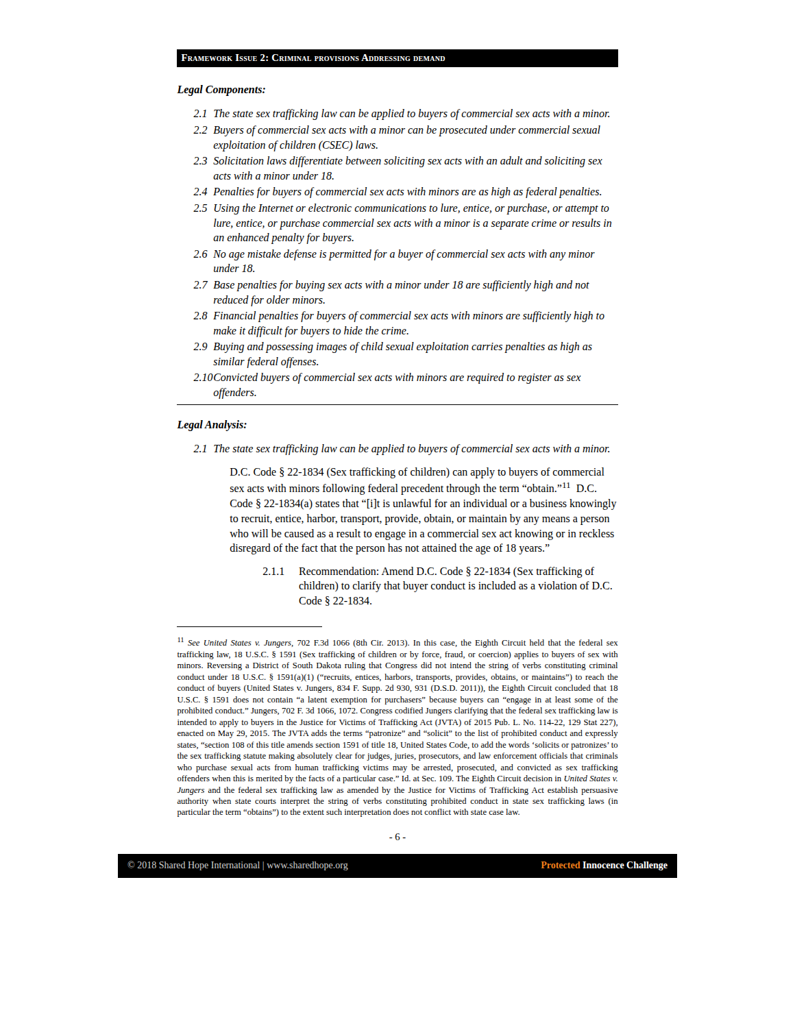Framework Issue 2: Criminal provisions Addressing demand
Legal Components:
2.1 The state sex trafficking law can be applied to buyers of commercial sex acts with a minor.
2.2 Buyers of commercial sex acts with a minor can be prosecuted under commercial sexual exploitation of children (CSEC) laws.
2.3 Solicitation laws differentiate between soliciting sex acts with an adult and soliciting sex acts with a minor under 18.
2.4 Penalties for buyers of commercial sex acts with minors are as high as federal penalties.
2.5 Using the Internet or electronic communications to lure, entice, or purchase, or attempt to lure, entice, or purchase commercial sex acts with a minor is a separate crime or results in an enhanced penalty for buyers.
2.6 No age mistake defense is permitted for a buyer of commercial sex acts with any minor under 18.
2.7 Base penalties for buying sex acts with a minor under 18 are sufficiently high and not reduced for older minors.
2.8 Financial penalties for buyers of commercial sex acts with minors are sufficiently high to make it difficult for buyers to hide the crime.
2.9 Buying and possessing images of child sexual exploitation carries penalties as high as similar federal offenses.
2.10 Convicted buyers of commercial sex acts with minors are required to register as sex offenders.
Legal Analysis:
2.1 The state sex trafficking law can be applied to buyers of commercial sex acts with a minor.
D.C. Code § 22-1834 (Sex trafficking of children) can apply to buyers of commercial sex acts with minors following federal precedent through the term “obtain.”11 D.C. Code § 22-1834(a) states that “[i]t is unlawful for an individual or a business knowingly to recruit, entice, harbor, transport, provide, obtain, or maintain by any means a person who will be caused as a result to engage in a commercial sex act knowing or in reckless disregard of the fact that the person has not attained the age of 18 years.”
2.1.1 Recommendation: Amend D.C. Code § 22-1834 (Sex trafficking of children) to clarify that buyer conduct is included as a violation of D.C. Code § 22-1834.
11 See United States v. Jungers, 702 F.3d 1066 (8th Cir. 2013). In this case, the Eighth Circuit held that the federal sex trafficking law, 18 U.S.C. § 1591 (Sex trafficking of children or by force, fraud, or coercion) applies to buyers of sex with minors. Reversing a District of South Dakota ruling that Congress did not intend the string of verbs constituting criminal conduct under 18 U.S.C. § 1591(a)(1) (“recruits, entices, harbors, transports, provides, obtains, or maintains”) to reach the conduct of buyers (United States v. Jungers, 834 F. Supp. 2d 930, 931 (D.S.D. 2011)), the Eighth Circuit concluded that 18 U.S.C. § 1591 does not contain “a latent exemption for purchasers” because buyers can “engage in at least some of the prohibited conduct.” Jungers, 702 F. 3d 1066, 1072. Congress codified Jungers clarifying that the federal sex trafficking law is intended to apply to buyers in the Justice for Victims of Trafficking Act (JVTA) of 2015 Pub. L. No. 114-22, 129 Stat 227), enacted on May 29, 2015. The JVTA adds the terms “patronize” and “solicit” to the list of prohibited conduct and expressly states, “section 108 of this title amends section 1591 of title 18, United States Code, to add the words ‘solicits or patronizes’ to the sex trafficking statute making absolutely clear for judges, juries, prosecutors, and law enforcement officials that criminals who purchase sexual acts from human trafficking victims may be arrested, prosecuted, and convicted as sex trafficking offenders when this is merited by the facts of a particular case.” Id. at Sec. 109. The Eighth Circuit decision in United States v. Jungers and the federal sex trafficking law as amended by the Justice for Victims of Trafficking Act establish persuasive authority when state courts interpret the string of verbs constituting prohibited conduct in state sex trafficking laws (in particular the term “obtains”) to the extent such interpretation does not conflict with state case law.
- 6 -
© 2018 Shared Hope International | www.sharedhope.org
Protected Innocence Challenge